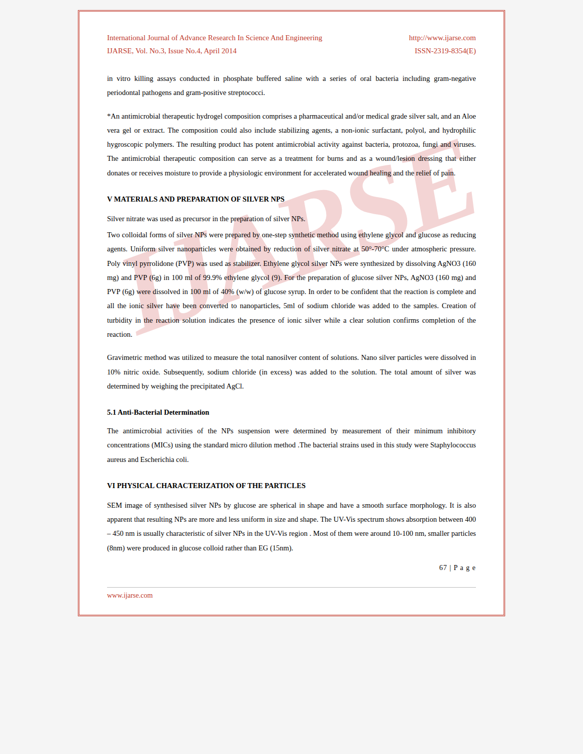IJARSE
International Journal of Advance Research In Science And Engineering
http://www.ijarse.com
IJARSE, Vol. No.3, Issue No.4, April 2014
ISSN-2319-8354(E)
in vitro killing assays conducted in phosphate buffered saline with a series of oral bacteria including gram-negative periodontal pathogens and gram-positive streptococci.
*An antimicrobial therapeutic hydrogel composition comprises a pharmaceutical and/or medical grade silver salt, and an Aloe vera gel or extract. The composition could also include stabilizing agents, a non-ionic surfactant, polyol, and hydrophilic hygroscopic polymers. The resulting product has potent antimicrobial activity against bacteria, protozoa, fungi and viruses. The antimicrobial therapeutic composition can serve as a treatment for burns and as a wound/lesion dressing that either donates or receives moisture to provide a physiologic environment for accelerated wound healing and the relief of pain.
V MATERIALS AND PREPARATION OF SILVER NPS
Silver nitrate was used as precursor in the preparation of silver NPs.
Two colloidal forms of silver NPs were prepared by one-step synthetic method using ethylene glycol and glucose as reducing agents. Uniform silver nanoparticles were obtained by reduction of silver nitrate at 50°-70°C under atmospheric pressure. Poly vinyl pyrrolidone (PVP) was used as stabilizer. Ethylene glycol silver NPs were synthesized by dissolving AgNO3 (160 mg) and PVP (6g) in 100 ml of 99.9% ethylene glycol (9). For the preparation of glucose silver NPs, AgNO3 (160 mg) and PVP (6g) were dissolved in 100 ml of 40% (w/w) of glucose syrup. In order to be confident that the reaction is complete and all the ionic silver have been converted to nanoparticles, 5ml of sodium chloride was added to the samples. Creation of turbidity in the reaction solution indicates the presence of ionic silver while a clear solution confirms completion of the reaction.
Gravimetric method was utilized to measure the total nanosilver content of solutions. Nano silver particles were dissolved in 10% nitric oxide. Subsequently, sodium chloride (in excess) was added to the solution. The total amount of silver was determined by weighing the precipitated AgCl.
5.1 Anti-Bacterial Determination
The antimicrobial activities of the NPs suspension were determined by measurement of their minimum inhibitory concentrations (MICs) using the standard micro dilution method .The bacterial strains used in this study were Staphylococcus aureus and Escherichia coli.
VI PHYSICAL CHARACTERIZATION OF THE PARTICLES
SEM image of synthesised silver NPs by glucose are spherical in shape and have a smooth surface morphology. It is also apparent that resulting NPs are more and less uniform in size and shape. The UV-Vis spectrum shows absorption between 400 – 450 nm is usually characteristic of silver NPs in the UV-Vis region . Most of them were around 10-100 nm, smaller particles (8nm) were produced in glucose colloid rather than EG (15nm).
67 | P a g e
www.ijarse.com